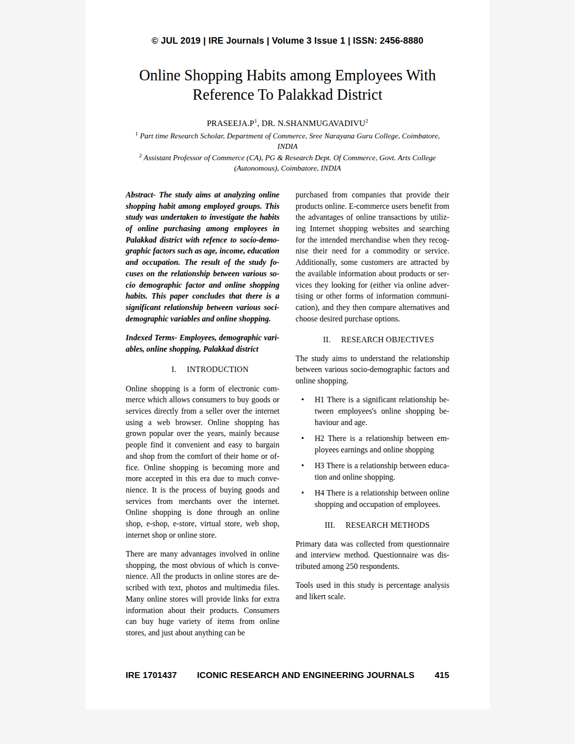© JUL 2019 | IRE Journals | Volume 3 Issue 1 | ISSN: 2456-8880
Online Shopping Habits among Employees With Reference To Palakkad District
PRASEEJA.P1, DR. N.SHANMUGAVADIVU2
1 Part time Research Scholar, Department of Commerce, Sree Narayana Guru College, Coimbatore, INDIA
2 Assistant Professor of Commerce (CA), PG & Research Dept. Of Commerce, Govt. Arts College (Autonomous), Coimbatore, INDIA
Abstract- The study aims at analyzing online shopping habit among employed groups. This study was undertaken to investigate the habits of online purchasing among employees in Palakkad district with refence to socio-demographic factors such as age, income, education and occupation. The result of the study focuses on the relationship between various socio demographic factor and online shopping habits. This paper concludes that there is a significant relationship between various soci-demographic variables and online shopping.
Indexed Terms- Employees, demographic variables, online shopping, Palakkad district
I. INTRODUCTION
Online shopping is a form of electronic commerce which allows consumers to buy goods or services directly from a seller over the internet using a web browser. Online shopping has grown popular over the years, mainly because people find it convenient and easy to bargain and shop from the comfort of their home or office. Online shopping is becoming more and more accepted in this era due to much convenience. It is the process of buying goods and services from merchants over the internet. Online shopping is done through an online shop, e-shop, e-store, virtual store, web shop, internet shop or online store.
There are many advantages involved in online shopping, the most obvious of which is convenience. All the products in online stores are described with text, photos and multimedia files. Many online stores will provide links for extra information about their products. Consumers can buy huge variety of items from online stores, and just about anything can be
purchased from companies that provide their products online. E-commerce users benefit from the advantages of online transactions by utilizing Internet shopping websites and searching for the intended merchandise when they recognise their need for a commodity or service. Additionally, some customers are attracted by the available information about products or services they looking for (either via online advertising or other forms of information communication), and they then compare alternatives and choose desired purchase options.
II. RESEARCH OBJECTIVES
The study aims to understand the relationship between various socio-demographic factors and online shopping.
H1 There is a significant relationship between employees's online shopping behaviour and age.
H2 There is a relationship between employees earnings and online shopping
H3 There is a relationship between education and online shopping.
H4 There is a relationship between online shopping and occupation of employees.
III. RESEARCH METHODS
Primary data was collected from questionnaire and interview method. Questionnaire was distributed among 250 respondents.
Tools used in this study is percentage analysis and likert scale.
IRE 1701437 ICONIC RESEARCH AND ENGINEERING JOURNALS 415